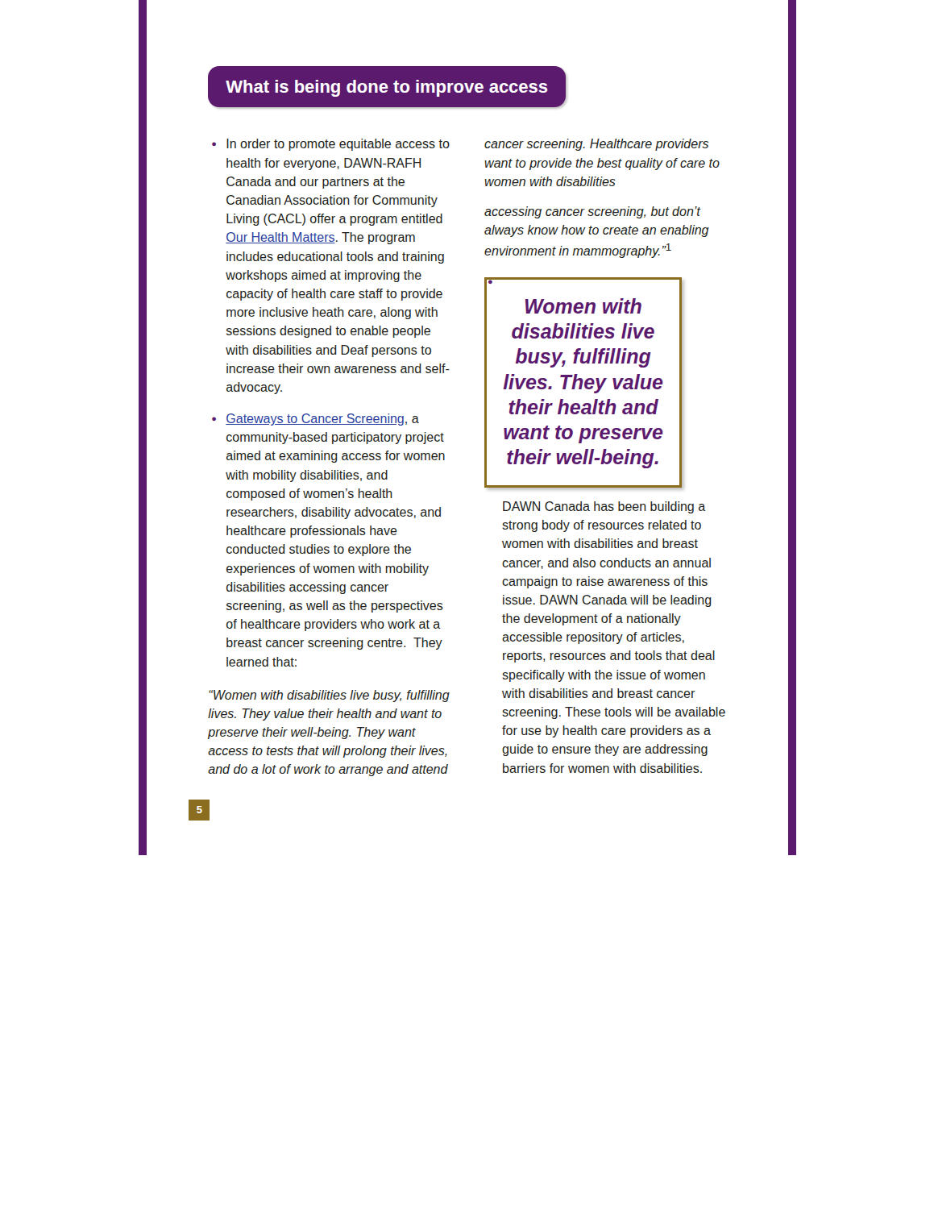What is being done to improve access
In order to promote equitable access to health for everyone, DAWN-RAFH Canada and our partners at the Canadian Association for Community Living (CACL) offer a program entitled Our Health Matters. The program includes educational tools and training workshops aimed at improving the capacity of health care staff to provide more inclusive heath care, along with sessions designed to enable people with disabilities and Deaf persons to increase their own awareness and self-advocacy.
Gateways to Cancer Screening, a community-based participatory project aimed at examining access for women with mobility disabilities, and composed of women’s health researchers, disability advocates, and healthcare professionals have conducted studies to explore the experiences of women with mobility disabilities accessing cancer screening, as well as the perspectives of healthcare providers who work at a breast cancer screening centre. They learned that:
“Women with disabilities live busy, fulfilling lives. They value their health and want to preserve their well-being. They want access to tests that will prolong their lives, and do a lot of work to arrange and attend cancer screening. Healthcare providers want to provide the best quality of care to women with disabilities
accessing cancer screening, but don’t always know how to create an enabling environment in mammography.”1
Women with disabilities live busy, fulfilling lives. They value their health and want to preserve their well-being.
DAWN Canada has been building a strong body of resources related to women with disabilities and breast cancer, and also conducts an annual campaign to raise awareness of this issue. DAWN Canada will be leading the development of a nationally accessible repository of articles, reports, resources and tools that deal specifically with the issue of women with disabilities and breast cancer screening. These tools will be available for use by health care providers as a guide to ensure they are addressing barriers for women with disabilities.
5